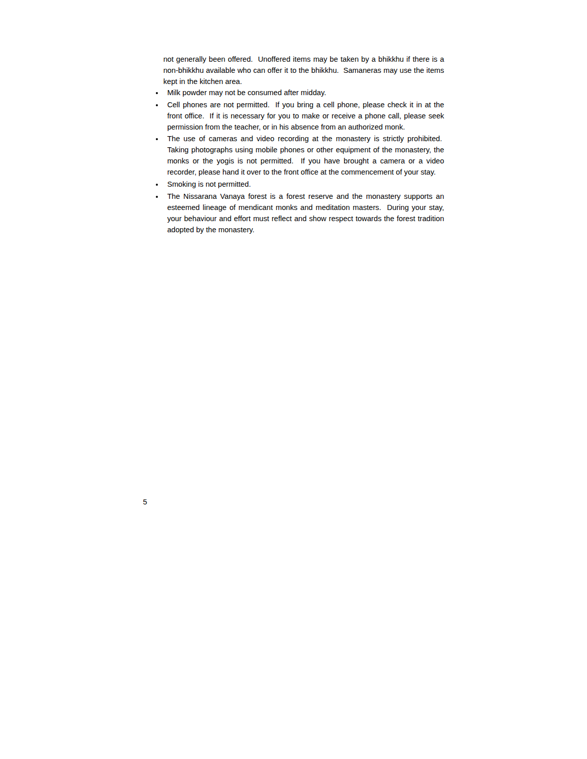not generally been offered. Unoffered items may be taken by a bhikkhu if there is a non-bhikkhu available who can offer it to the bhikkhu. Samaneras may use the items kept in the kitchen area.
Milk powder may not be consumed after midday.
Cell phones are not permitted. If you bring a cell phone, please check it in at the front office. If it is necessary for you to make or receive a phone call, please seek permission from the teacher, or in his absence from an authorized monk.
The use of cameras and video recording at the monastery is strictly prohibited. Taking photographs using mobile phones or other equipment of the monastery, the monks or the yogis is not permitted. If you have brought a camera or a video recorder, please hand it over to the front office at the commencement of your stay.
Smoking is not permitted.
The Nissarana Vanaya forest is a forest reserve and the monastery supports an esteemed lineage of mendicant monks and meditation masters. During your stay, your behaviour and effort must reflect and show respect towards the forest tradition adopted by the monastery.
5